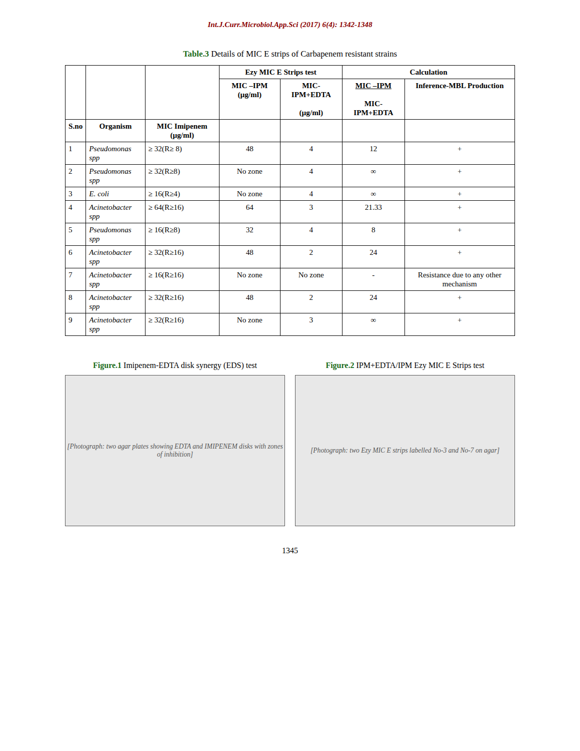Int.J.Curr.Microbiol.App.Sci (2017) 6(4): 1342-1348
Table.3 Details of MIC E strips of Carbapenem resistant strains
| | | | Ezy MIC E Strips test | Calculation |
| --- | --- | --- | --- | --- |
| MIC –IPM (µg/ml) | MIC- IPM+EDTA (µg/ml) | MIC –IPM MIC- IPM+EDTA | Inference-MBL Production |
| S.no | Organism | MIC Imipenem (µg/ml) | | | | |
| 1 | Pseudomonas spp | ≥ 32(R≥ 8) | 48 | 4 | 12 | + |
| 2 | Pseudomonas spp | ≥ 32(R≥8) | No zone | 4 | ∞ | + |
| 3 | E. coli | ≥ 16(R≥4) | No zone | 4 | ∞ | + |
| 4 | Acinetobacter spp | ≥ 64(R≥16) | 64 | 3 | 21.33 | + |
| 5 | Pseudomonas spp | ≥ 16(R≥8) | 32 | 4 | 8 | + |
| 6 | Acinetobacter spp | ≥ 32(R≥16) | 48 | 2 | 24 | + |
| 7 | Acinetobacter spp | ≥ 16(R≥16) | No zone | No zone | - | Resistance due to any other mechanism |
| 8 | Acinetobacter spp | ≥ 32(R≥16) | 48 | 2 | 24 | + |
| 9 | Acinetobacter spp | ≥ 32(R≥16) | No zone | 3 | ∞ | + |
Figure.1 Imipenem-EDTA disk synergy (EDS) test
[Photograph: two agar plates showing EDTA and IMIPENEM disks with zones of inhibition]
Figure.2 IPM+EDTA/IPM Ezy MIC E Strips test
[Photograph: two Ezy MIC E strips labelled No-3 and No-7 on agar]
1345